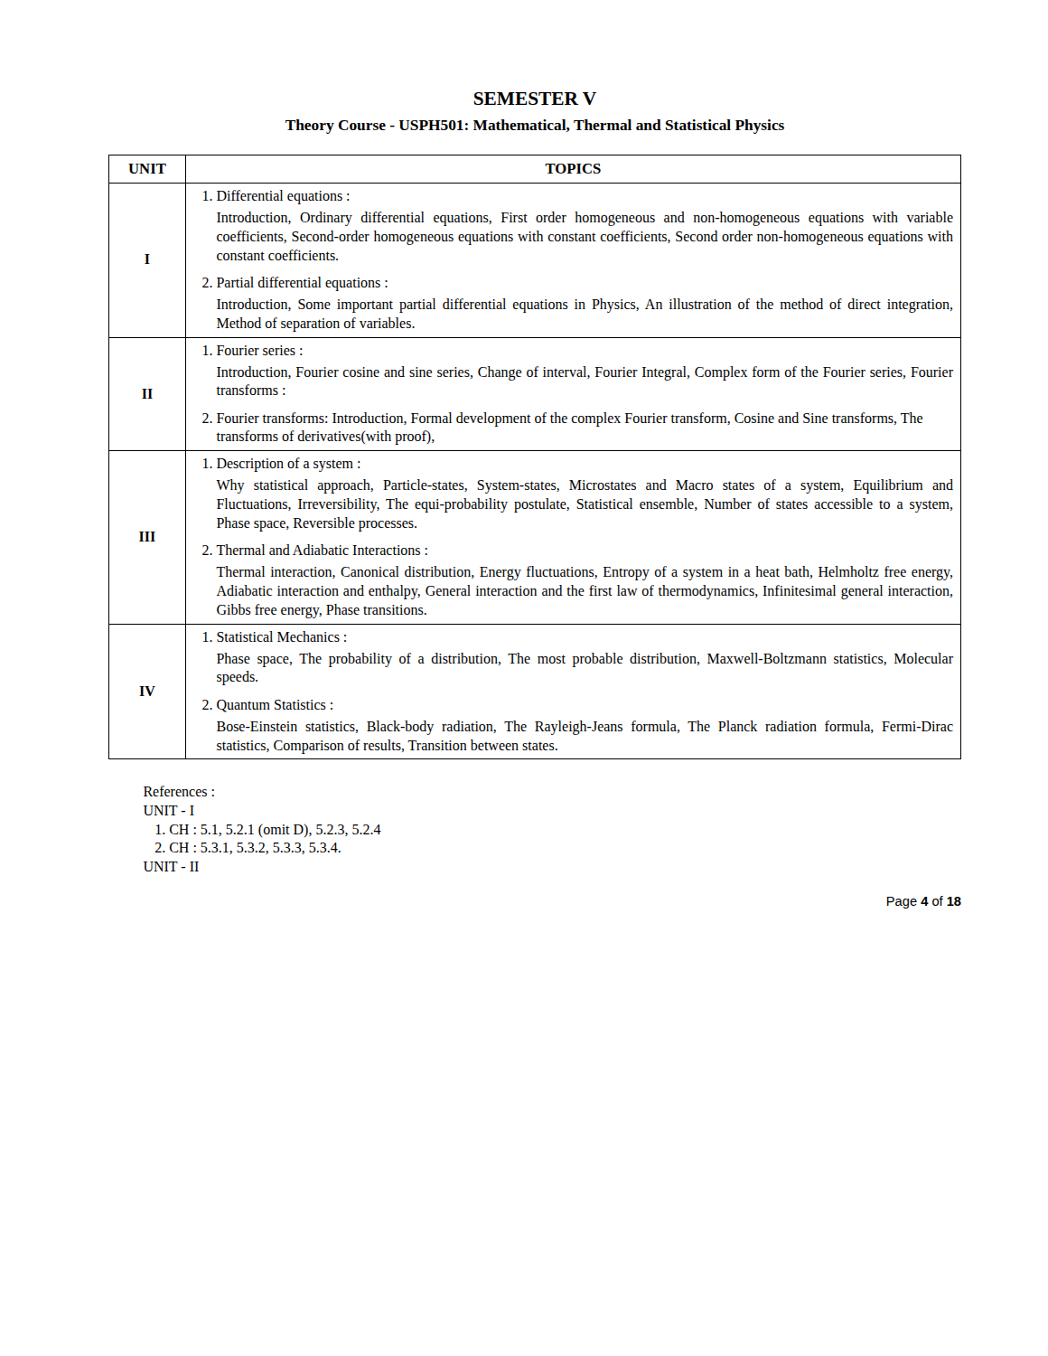SEMESTER V
Theory Course - USPH501: Mathematical, Thermal and Statistical Physics
| UNIT | TOPICS |
| --- | --- |
| I | Differential equations : Introduction, Ordinary differential equations, First order homogeneous and non-homogeneous equations with variable coefficients, Second-order homogeneous equations with constant coefficients, Second order non-homogeneous equations with constant coefficients. Partial differential equations : Introduction, Some important partial differential equations in Physics, An illustration of the method of direct integration, Method of separation of variables. |
| II | Fourier series : Introduction, Fourier cosine and sine series, Change of interval, Fourier Integral, Complex form of the Fourier series, Fourier transforms : Fourier transforms: Introduction, Formal development of the complex Fourier transform, Cosine and Sine transforms, The transforms of derivatives(with proof), |
| III | Description of a system : Why statistical approach, Particle-states, System-states, Microstates and Macro states of a system, Equilibrium and Fluctuations, Irreversibility, The equi-probability postulate, Statistical ensemble, Number of states accessible to a system, Phase space, Reversible processes. Thermal and Adiabatic Interactions : Thermal interaction, Canonical distribution, Energy fluctuations, Entropy of a system in a heat bath, Helmholtz free energy, Adiabatic interaction and enthalpy, General interaction and the first law of thermodynamics, Infinitesimal general interaction, Gibbs free energy, Phase transitions. |
| IV | Statistical Mechanics : Phase space, The probability of a distribution, The most probable distribution, Maxwell-Boltzmann statistics, Molecular speeds. Quantum Statistics : Bose-Einstein statistics, Black-body radiation, The Rayleigh-Jeans formula, The Planck radiation formula, Fermi-Dirac statistics, Comparison of results, Transition between states. |
References :
UNIT - I
CH : 5.1, 5.2.1 (omit D), 5.2.3, 5.2.4
CH : 5.3.1, 5.3.2, 5.3.3, 5.3.4.
UNIT - II
Page 4 of 18